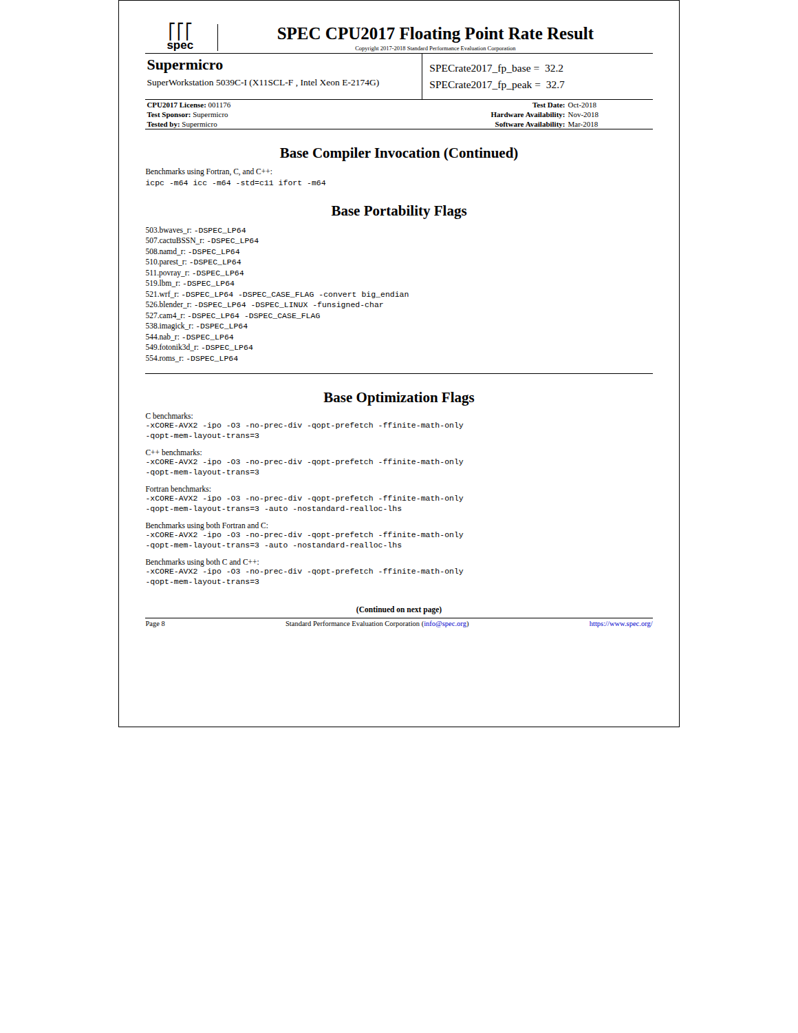⎡⎡⎡
spec
SPEC CPU2017 Floating Point Rate Result
Copyright 2017-2018 Standard Performance Evaluation Corporation
Supermicro
SuperWorkstation 5039C-I (X11SCL-F , Intel Xeon E-2174G)
SPECrate2017_fp_base = 32.2
SPECrate2017_fp_peak = 32.7
| CPU2017 License: 001176 | Test Date: | Oct-2018 |
| Test Sponsor: Supermicro | Hardware Availability: | Nov-2018 |
| Tested by: Supermicro | Software Availability: | Mar-2018 |
Base Compiler Invocation (Continued)
Benchmarks using Fortran, C, and C++:
icpc -m64 icc -m64 -std=c11 ifort -m64
Base Portability Flags
503.bwaves_r: -DSPEC_LP64
507.cactuBSSN_r: -DSPEC_LP64
508.namd_r: -DSPEC_LP64
510.parest_r: -DSPEC_LP64
511.povray_r: -DSPEC_LP64
519.lbm_r: -DSPEC_LP64
521.wrf_r: -DSPEC_LP64 -DSPEC_CASE_FLAG -convert big_endian
526.blender_r: -DSPEC_LP64 -DSPEC_LINUX -funsigned-char
527.cam4_r: -DSPEC_LP64 -DSPEC_CASE_FLAG
538.imagick_r: -DSPEC_LP64
544.nab_r: -DSPEC_LP64
549.fotonik3d_r: -DSPEC_LP64
554.roms_r: -DSPEC_LP64
Base Optimization Flags
C benchmarks:
-xCORE-AVX2 -ipo -O3 -no-prec-div -qopt-prefetch -ffinite-math-only
-qopt-mem-layout-trans=3
C++ benchmarks:
-xCORE-AVX2 -ipo -O3 -no-prec-div -qopt-prefetch -ffinite-math-only
-qopt-mem-layout-trans=3
Fortran benchmarks:
-xCORE-AVX2 -ipo -O3 -no-prec-div -qopt-prefetch -ffinite-math-only
-qopt-mem-layout-trans=3 -auto -nostandard-realloc-lhs
Benchmarks using both Fortran and C:
-xCORE-AVX2 -ipo -O3 -no-prec-div -qopt-prefetch -ffinite-math-only
-qopt-mem-layout-trans=3 -auto -nostandard-realloc-lhs
Benchmarks using both C and C++:
-xCORE-AVX2 -ipo -O3 -no-prec-div -qopt-prefetch -ffinite-math-only
-qopt-mem-layout-trans=3
(Continued on next page)
Page 8
Standard Performance Evaluation Corporation (info@spec.org)
https://www.spec.org/